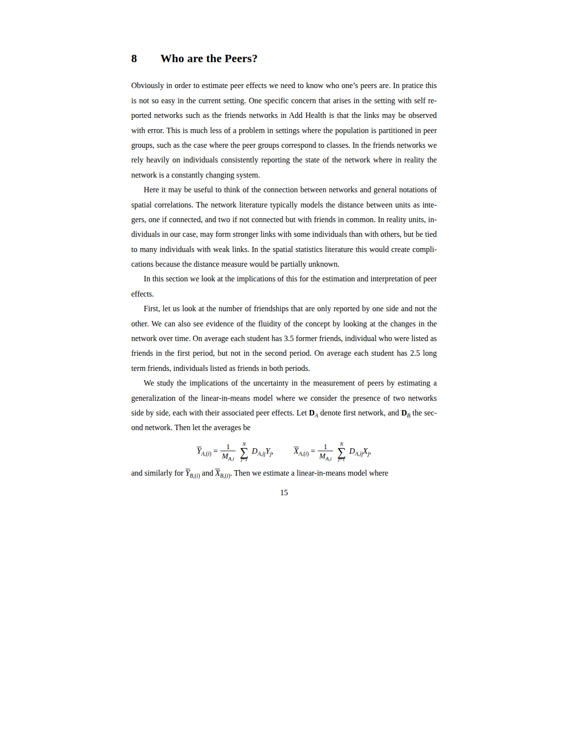8 Who are the Peers?
Obviously in order to estimate peer effects we need to know who one’s peers are. In pratice this is not so easy in the current setting. One specific concern that arises in the setting with self reported networks such as the friends networks in Add Health is that the links may be observed with error. This is much less of a problem in settings where the population is partitioned in peer groups, such as the case where the peer groups correspond to classes. In the friends networks we rely heavily on individuals consistently reporting the state of the network where in reality the network is a constantly changing system.
Here it may be useful to think of the connection between networks and general notations of spatial correlations. The network literature typically models the distance between units as integers, one if connected, and two if not connected but with friends in common. In reality units, individuals in our case, may form stronger links with some individuals than with others, but be tied to many individuals with weak links. In the spatial statistics literature this would create complications because the distance measure would be partially unknown.
In this section we look at the implications of this for the estimation and interpretation of peer effects.
First, let us look at the number of friendships that are only reported by one side and not the other. We can also see evidence of the fluidity of the concept by looking at the changes in the network over time. On average each student has 3.5 former friends, individual who were listed as friends in the first period, but not in the second period. On average each student has 2.5 long term friends, individuals listed as friends in both periods.
We study the implications of the uncertainty in the measurement of peers by estimating a generalization of the linear-in-means model where we consider the presence of two networks side by side, each with their associated peer effects. Let DA denote first network, and DB the second network. Then let the averages be
YA,(i) = 1 MA,i N∑j=1 DA,ijYj, XA,(i) = 1 MA,i N∑j=1 DA,ijXj,
and similarly for YB,(i) and XB,(i). Then we estimate a linear-in-means model where
15